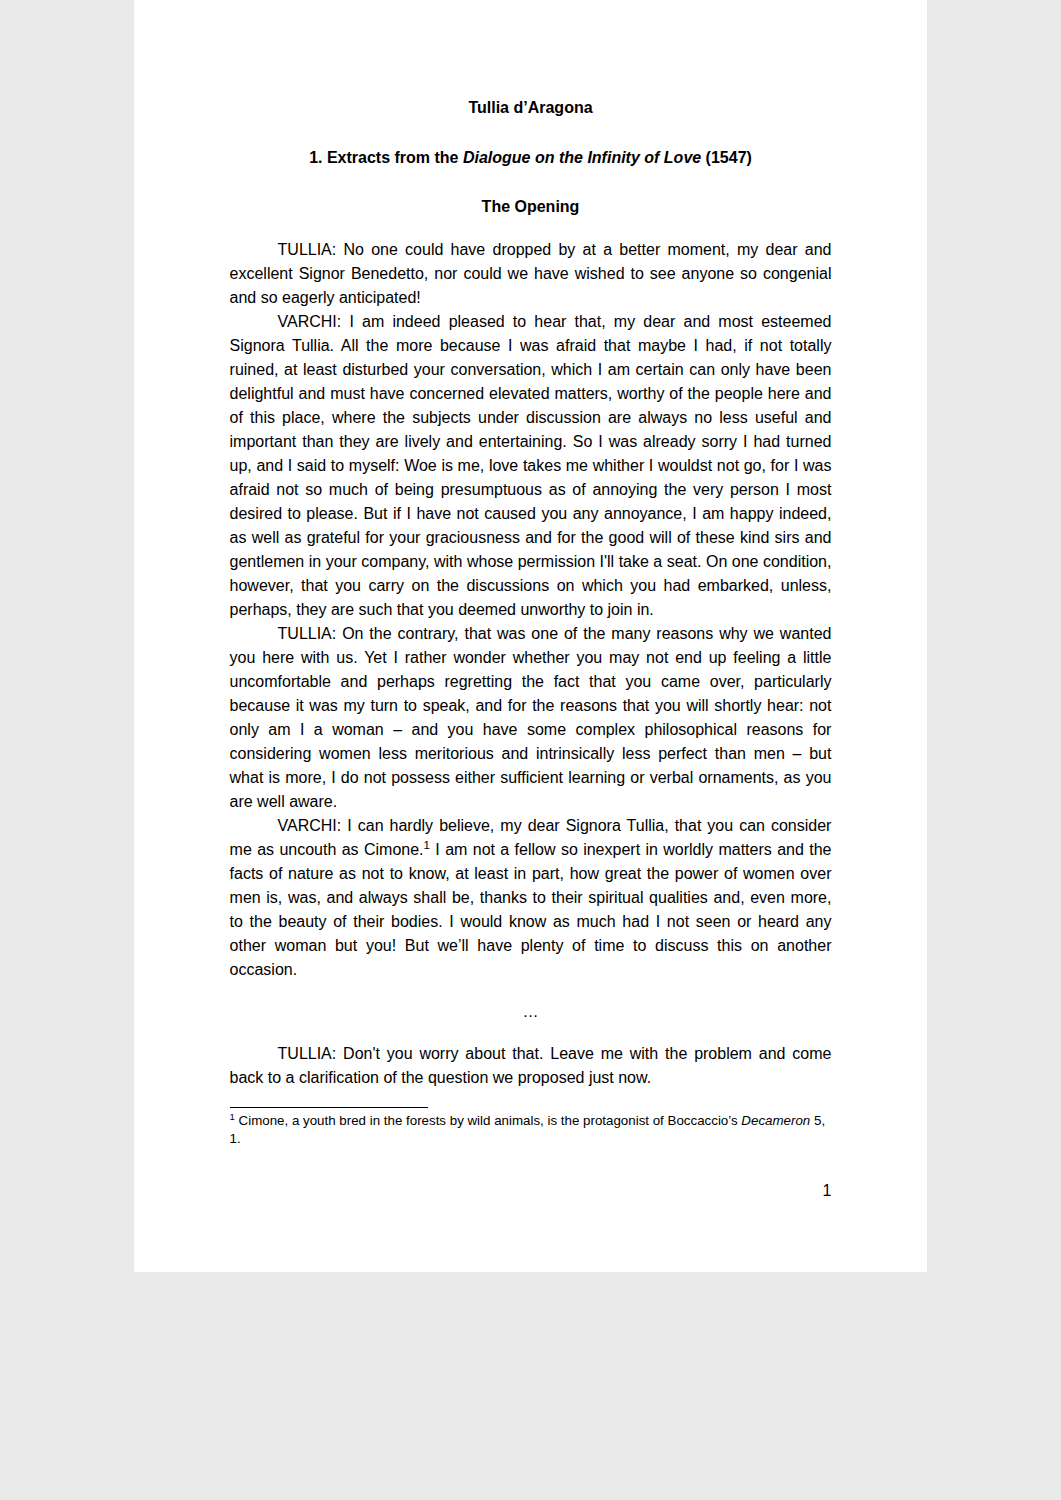Tullia d’Aragona
1. Extracts from the Dialogue on the Infinity of Love (1547)
The Opening
TULLIA: No one could have dropped by at a better moment, my dear and excellent Signor Benedetto, nor could we have wished to see anyone so congenial and so eagerly anticipated!
VARCHI: I am indeed pleased to hear that, my dear and most esteemed Signora Tullia. All the more because I was afraid that maybe I had, if not totally ruined, at least disturbed your conversation, which I am certain can only have been delightful and must have concerned elevated matters, worthy of the people here and of this place, where the subjects under discussion are always no less useful and important than they are lively and entertaining. So I was already sorry I had turned up, and I said to myself: Woe is me, love takes me whither I wouldst not go, for I was afraid not so much of being presumptuous as of annoying the very person I most desired to please. But if I have not caused you any annoyance, I am happy indeed, as well as grateful for your graciousness and for the good will of these kind sirs and gentlemen in your company, with whose permission I'll take a seat. On one condition, however, that you carry on the discussions on which you had embarked, unless, perhaps, they are such that you deemed unworthy to join in.
TULLIA: On the contrary, that was one of the many reasons why we wanted you here with us. Yet I rather wonder whether you may not end up feeling a little uncomfortable and perhaps regretting the fact that you came over, particularly because it was my turn to speak, and for the reasons that you will shortly hear: not only am I a woman – and you have some complex philosophical reasons for considering women less meritorious and intrinsically less perfect than men – but what is more, I do not possess either sufficient learning or verbal ornaments, as you are well aware.
VARCHI: I can hardly believe, my dear Signora Tullia, that you can consider me as uncouth as Cimone.1 I am not a fellow so inexpert in worldly matters and the facts of nature as not to know, at least in part, how great the power of women over men is, was, and always shall be, thanks to their spiritual qualities and, even more, to the beauty of their bodies. I would know as much had I not seen or heard any other woman but you! But we’ll have plenty of time to discuss this on another occasion.
…
TULLIA: Don't you worry about that. Leave me with the problem and come back to a clarification of the question we proposed just now.
1 Cimone, a youth bred in the forests by wild animals, is the protagonist of Boccaccio’s Decameron 5, 1.
1